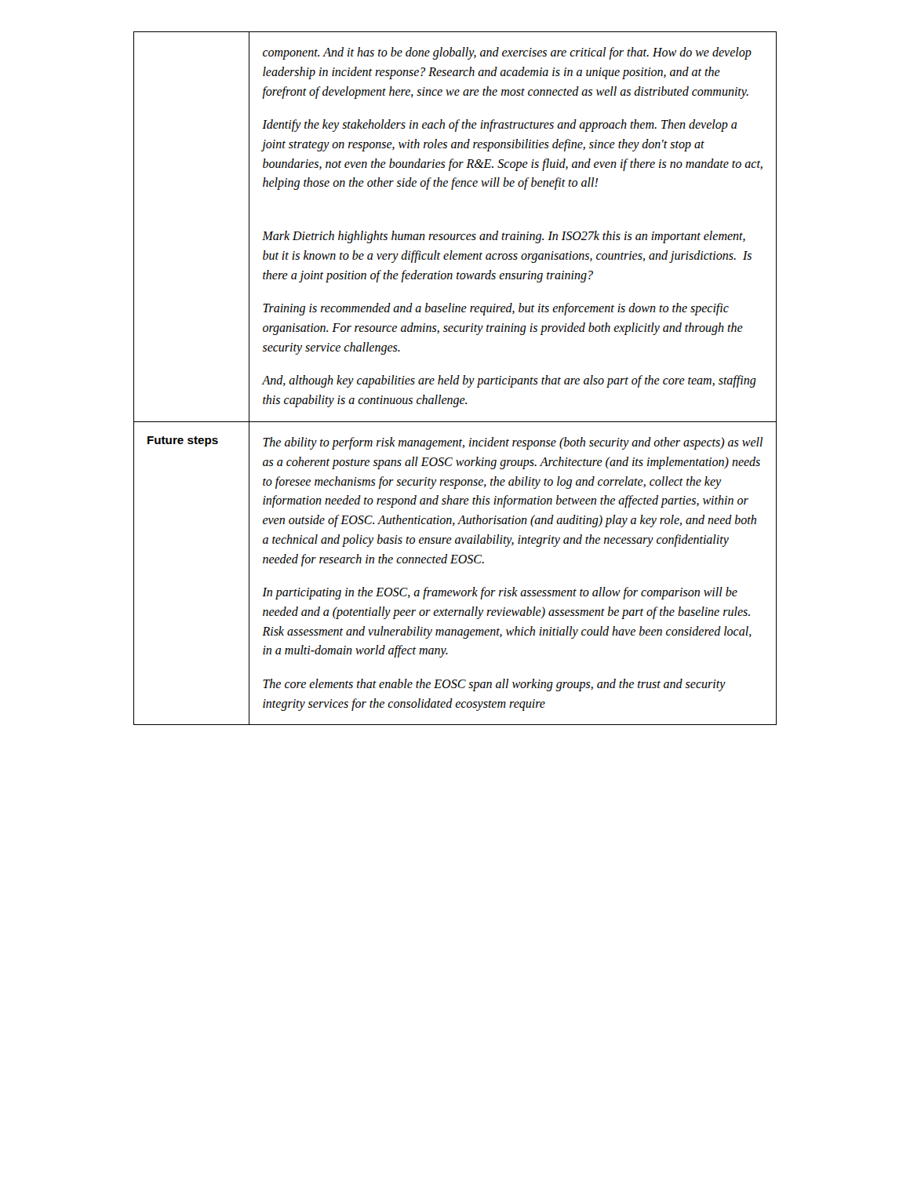| | component. And it has to be done globally, and exercises are critical for that. How do we develop leadership in incident response? Research and academia is in a unique position, and at the forefront of development here, since we are the most connected as well as distributed community. Identify the key stakeholders in each of the infrastructures and approach them. Then develop a joint strategy on response, with roles and responsibilities define, since they don't stop at boundaries, not even the boundaries for R&E. Scope is fluid, and even if there is no mandate to act, helping those on the other side of the fence will be of benefit to all! Mark Dietrich highlights human resources and training. In ISO27k this is an important element, but it is known to be a very difficult element across organisations, countries, and jurisdictions. Is there a joint position of the federation towards ensuring training? Training is recommended and a baseline required, but its enforcement is down to the specific organisation. For resource admins, security training is provided both explicitly and through the security service challenges. And, although key capabilities are held by participants that are also part of the core team, staffing this capability is a continuous challenge. |
| Future steps | The ability to perform risk management, incident response (both security and other aspects) as well as a coherent posture spans all EOSC working groups. Architecture (and its implementation) needs to foresee mechanisms for security response, the ability to log and correlate, collect the key information needed to respond and share this information between the affected parties, within or even outside of EOSC. Authentication, Authorisation (and auditing) play a key role, and need both a technical and policy basis to ensure availability, integrity and the necessary confidentiality needed for research in the connected EOSC. In participating in the EOSC, a framework for risk assessment to allow for comparison will be needed and a (potentially peer or externally reviewable) assessment be part of the baseline rules. Risk assessment and vulnerability management, which initially could have been considered local, in a multi-domain world affect many. The core elements that enable the EOSC span all working groups, and the trust and security integrity services for the consolidated ecosystem require |